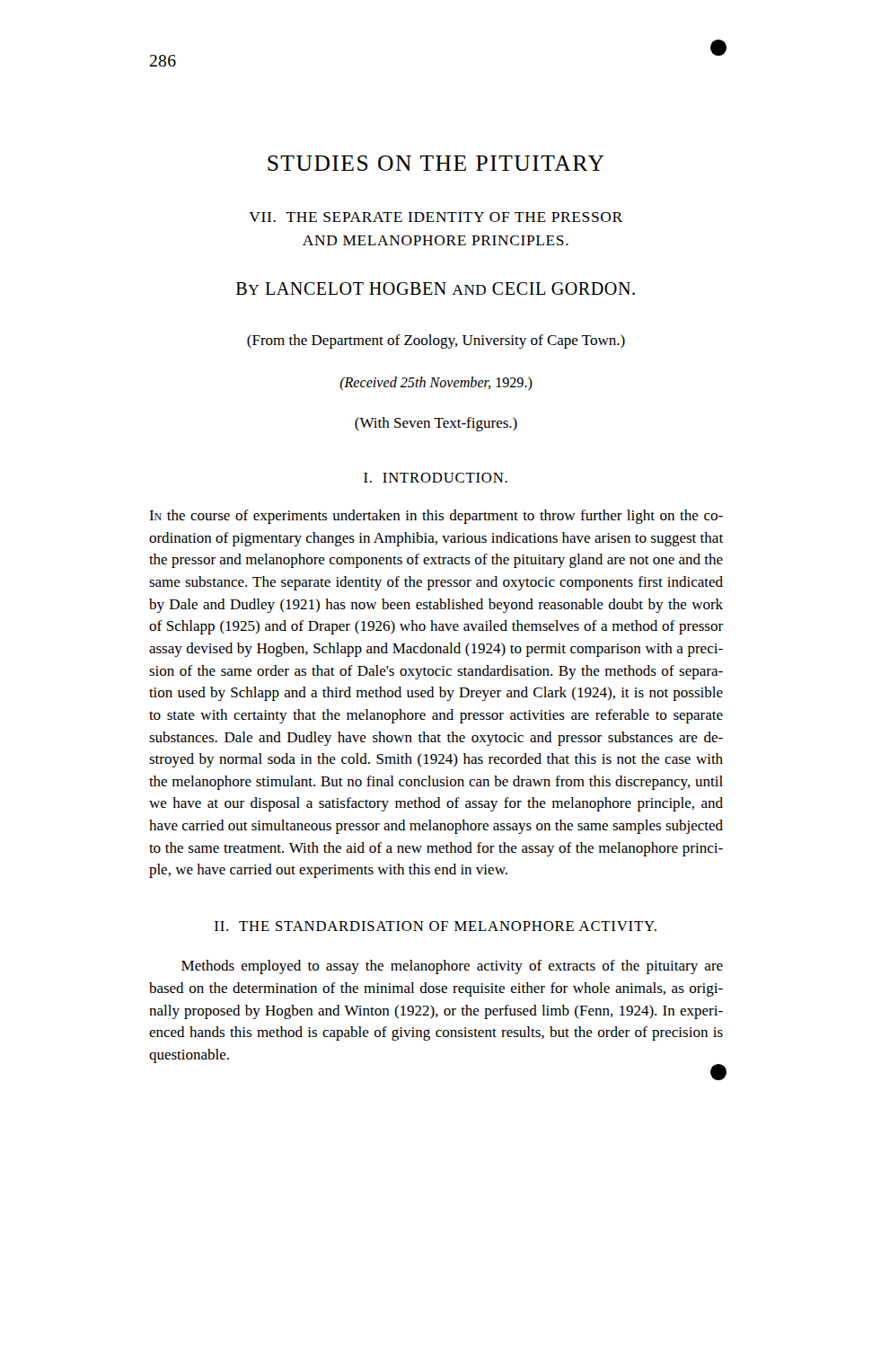286
STUDIES ON THE PITUITARY
VII. THE SEPARATE IDENTITY OF THE PRESSOR
AND MELANOPHORE PRINCIPLES.
BY LANCELOT HOGBEN AND CECIL GORDON.
(From the Department of Zoology, University of Cape Town.)
(Received 25th November, 1929.)
(With Seven Text-figures.)
I. INTRODUCTION.
In the course of experiments undertaken in this department to throw further light on the co-ordination of pigmentary changes in Amphibia, various indications have arisen to suggest that the pressor and melanophore components of extracts of the pituitary gland are not one and the same substance. The separate identity of the pressor and oxytocic components first indicated by Dale and Dudley (1921) has now been established beyond reasonable doubt by the work of Schlapp (1925) and of Draper (1926) who have availed themselves of a method of pressor assay devised by Hogben, Schlapp and Macdonald (1924) to permit comparison with a precision of the same order as that of Dale's oxytocic standardisation. By the methods of separation used by Schlapp and a third method used by Dreyer and Clark (1924), it is not possible to state with certainty that the melanophore and pressor activities are referable to separate substances. Dale and Dudley have shown that the oxytocic and pressor substances are destroyed by normal soda in the cold. Smith (1924) has recorded that this is not the case with the melanophore stimulant. But no final conclusion can be drawn from this discrepancy, until we have at our disposal a satisfactory method of assay for the melanophore principle, and have carried out simultaneous pressor and melanophore assays on the same samples subjected to the same treatment. With the aid of a new method for the assay of the melanophore principle, we have carried out experiments with this end in view.
II. THE STANDARDISATION OF MELANOPHORE ACTIVITY.
Methods employed to assay the melanophore activity of extracts of the pituitary are based on the determination of the minimal dose requisite either for whole animals, as originally proposed by Hogben and Winton (1922), or the perfused limb (Fenn, 1924). In experienced hands this method is capable of giving consistent results, but the order of precision is questionable.